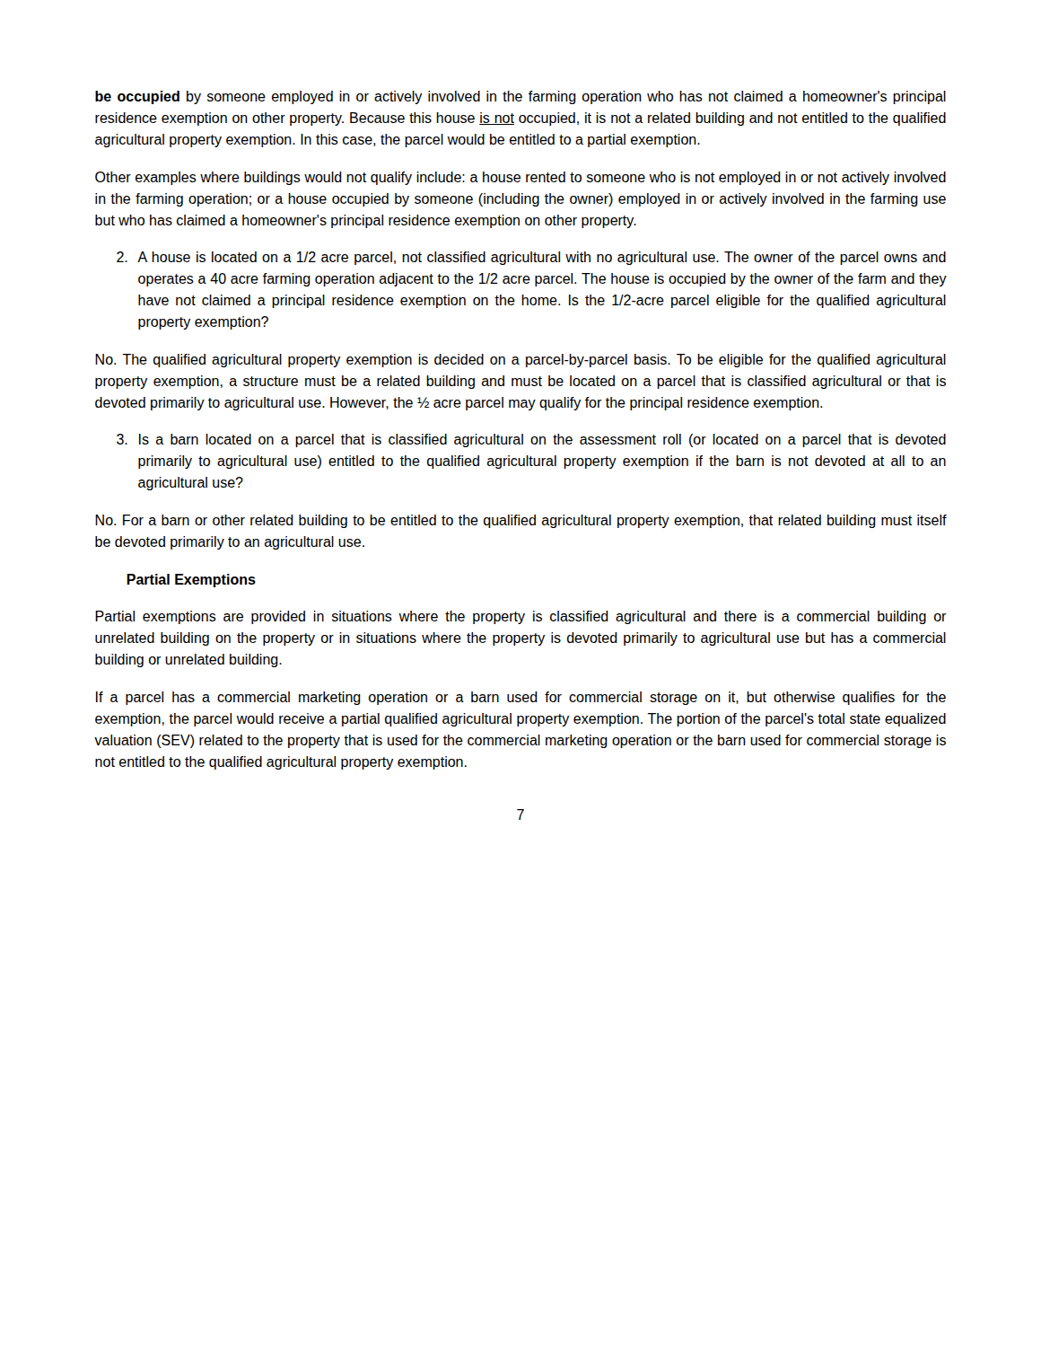be occupied by someone employed in or actively involved in the farming operation who has not claimed a homeowner's principal residence exemption on other property. Because this house is not occupied, it is not a related building and not entitled to the qualified agricultural property exemption. In this case, the parcel would be entitled to a partial exemption.
Other examples where buildings would not qualify include: a house rented to someone who is not employed in or not actively involved in the farming operation; or a house occupied by someone (including the owner) employed in or actively involved in the farming use but who has claimed a homeowner's principal residence exemption on other property.
A house is located on a 1/2 acre parcel, not classified agricultural with no agricultural use. The owner of the parcel owns and operates a 40 acre farming operation adjacent to the 1/2 acre parcel. The house is occupied by the owner of the farm and they have not claimed a principal residence exemption on the home. Is the 1/2-acre parcel eligible for the qualified agricultural property exemption?
No. The qualified agricultural property exemption is decided on a parcel-by-parcel basis. To be eligible for the qualified agricultural property exemption, a structure must be a related building and must be located on a parcel that is classified agricultural or that is devoted primarily to agricultural use. However, the ½ acre parcel may qualify for the principal residence exemption.
Is a barn located on a parcel that is classified agricultural on the assessment roll (or located on a parcel that is devoted primarily to agricultural use) entitled to the qualified agricultural property exemption if the barn is not devoted at all to an agricultural use?
No. For a barn or other related building to be entitled to the qualified agricultural property exemption, that related building must itself be devoted primarily to an agricultural use.
Partial Exemptions
Partial exemptions are provided in situations where the property is classified agricultural and there is a commercial building or unrelated building on the property or in situations where the property is devoted primarily to agricultural use but has a commercial building or unrelated building.
If a parcel has a commercial marketing operation or a barn used for commercial storage on it, but otherwise qualifies for the exemption, the parcel would receive a partial qualified agricultural property exemption. The portion of the parcel's total state equalized valuation (SEV) related to the property that is used for the commercial marketing operation or the barn used for commercial storage is not entitled to the qualified agricultural property exemption.
7